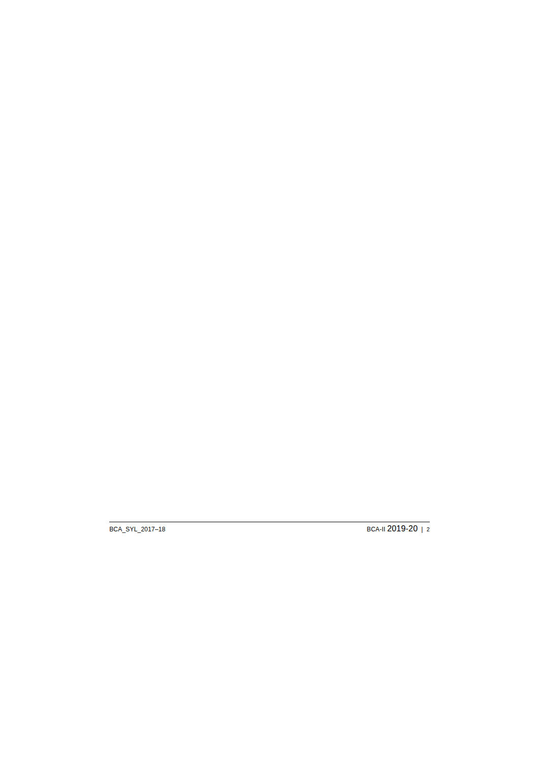BCA_SYL_2017–18
BCA-II 2019-20 | 2